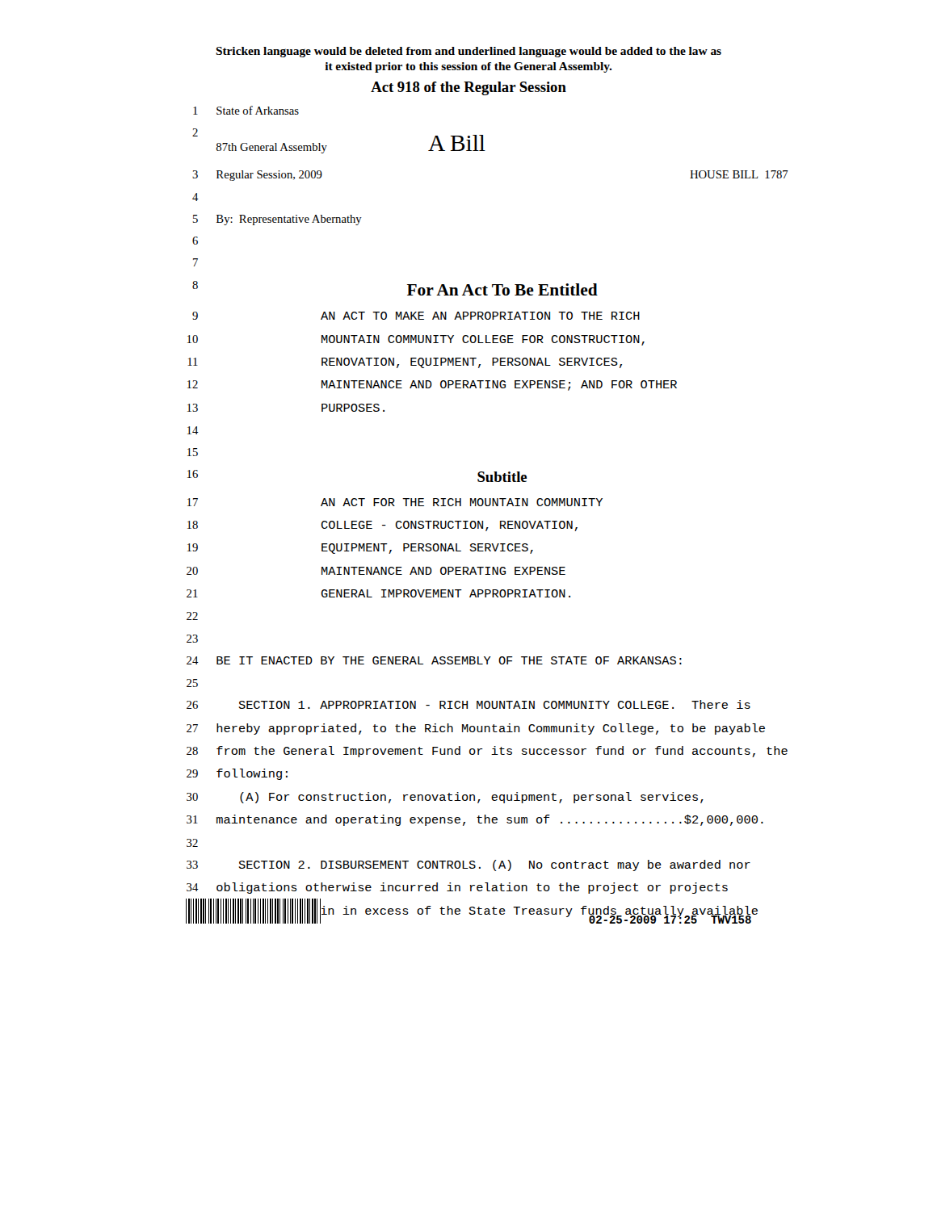Stricken language would be deleted from and underlined language would be added to the law as it existed prior to this session of the General Assembly.
Act 918 of the Regular Session
| 1 | State of Arkansas |
| 2 | 87th General Assembly A Bill |
| 3 | Regular Session, 2009 HOUSE BILL 1787 |
| 4 | |
| 5 | By: Representative Abernathy |
| 6 | |
| 7 | |
| 8 | For An Act To Be Entitled |
| 9 | AN ACT TO MAKE AN APPROPRIATION TO THE RICH |
| 10 | MOUNTAIN COMMUNITY COLLEGE FOR CONSTRUCTION, |
| 11 | RENOVATION, EQUIPMENT, PERSONAL SERVICES, |
| 12 | MAINTENANCE AND OPERATING EXPENSE; AND FOR OTHER |
| 13 | PURPOSES. |
| 14 | |
| 15 | |
| 16 | Subtitle |
| 17 | AN ACT FOR THE RICH MOUNTAIN COMMUNITY |
| 18 | COLLEGE - CONSTRUCTION, RENOVATION, |
| 19 | EQUIPMENT, PERSONAL SERVICES, |
| 20 | MAINTENANCE AND OPERATING EXPENSE |
| 21 | GENERAL IMPROVEMENT APPROPRIATION. |
| 22 | |
| 23 | |
| 24 | BE IT ENACTED BY THE GENERAL ASSEMBLY OF THE STATE OF ARKANSAS: |
| 25 | |
| 26 | SECTION 1. APPROPRIATION - RICH MOUNTAIN COMMUNITY COLLEGE. There is |
| 27 | hereby appropriated, to the Rich Mountain Community College, to be payable |
| 28 | from the General Improvement Fund or its successor fund or fund accounts, the |
| 29 | following: |
| 30 | (A) For construction, renovation, equipment, personal services, |
| 31 | maintenance and operating expense, the sum of .................$2,000,000. |
| 32 | |
| 33 | SECTION 2. DISBURSEMENT CONTROLS. (A) No contract may be awarded nor |
| 34 | obligations otherwise incurred in relation to the project or projects |
| 35 | described herein in excess of the State Treasury funds actually available |
02-25-2009 17:25 TWV158